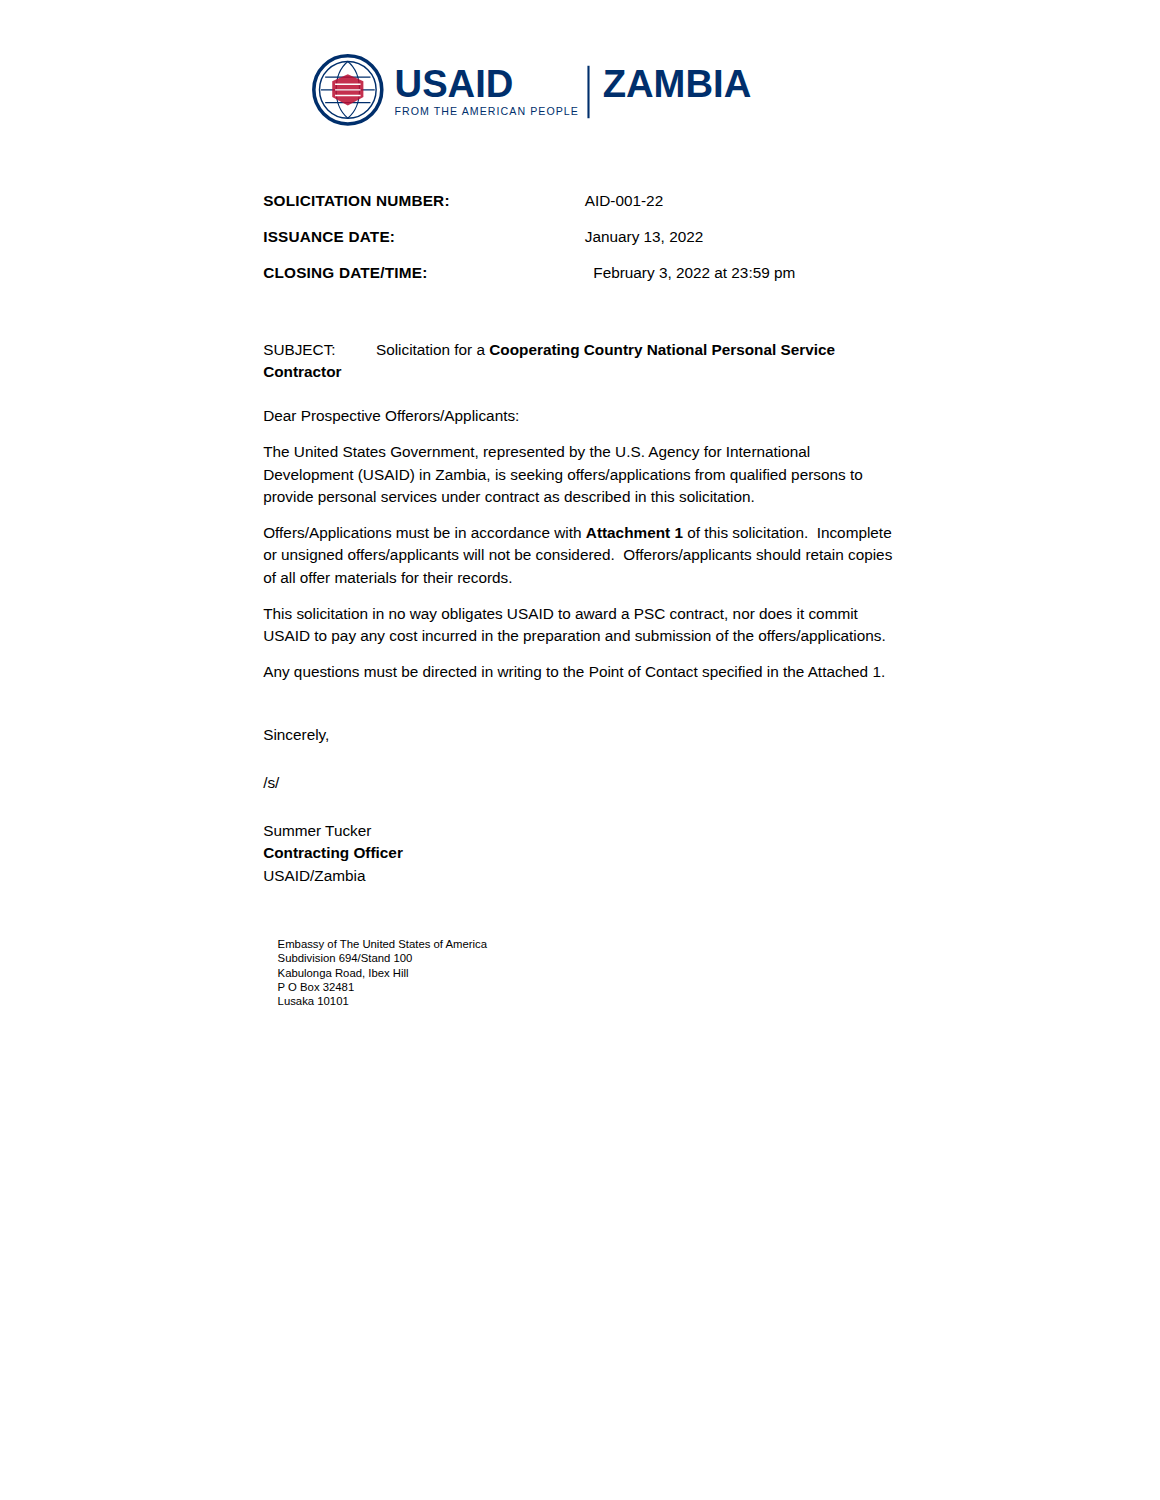| SOLICITATION NUMBER: | AID-001-22 |
| ISSUANCE DATE: | January 13, 2022 |
| CLOSING DATE/TIME: | February 3, 2022 at 23:59 pm |
SUBJECT: Solicitation for a Cooperating Country National Personal Service Contractor
Dear Prospective Offerors/Applicants:
The United States Government, represented by the U.S. Agency for International Development (USAID) in Zambia, is seeking offers/applications from qualified persons to provide personal services under contract as described in this solicitation.
Offers/Applications must be in accordance with Attachment 1 of this solicitation. Incomplete or unsigned offers/applicants will not be considered. Offerors/applicants should retain copies of all offer materials for their records.
This solicitation in no way obligates USAID to award a PSC contract, nor does it commit USAID to pay any cost incurred in the preparation and submission of the offers/applications.
Any questions must be directed in writing to the Point of Contact specified in the Attached 1.
Sincerely,
/s/
Summer Tucker
Contracting Officer
USAID/Zambia
Embassy of The United States of America
Subdivision 694/Stand 100
Kabulonga Road, Ibex Hill
P O Box 32481
Lusaka 10101